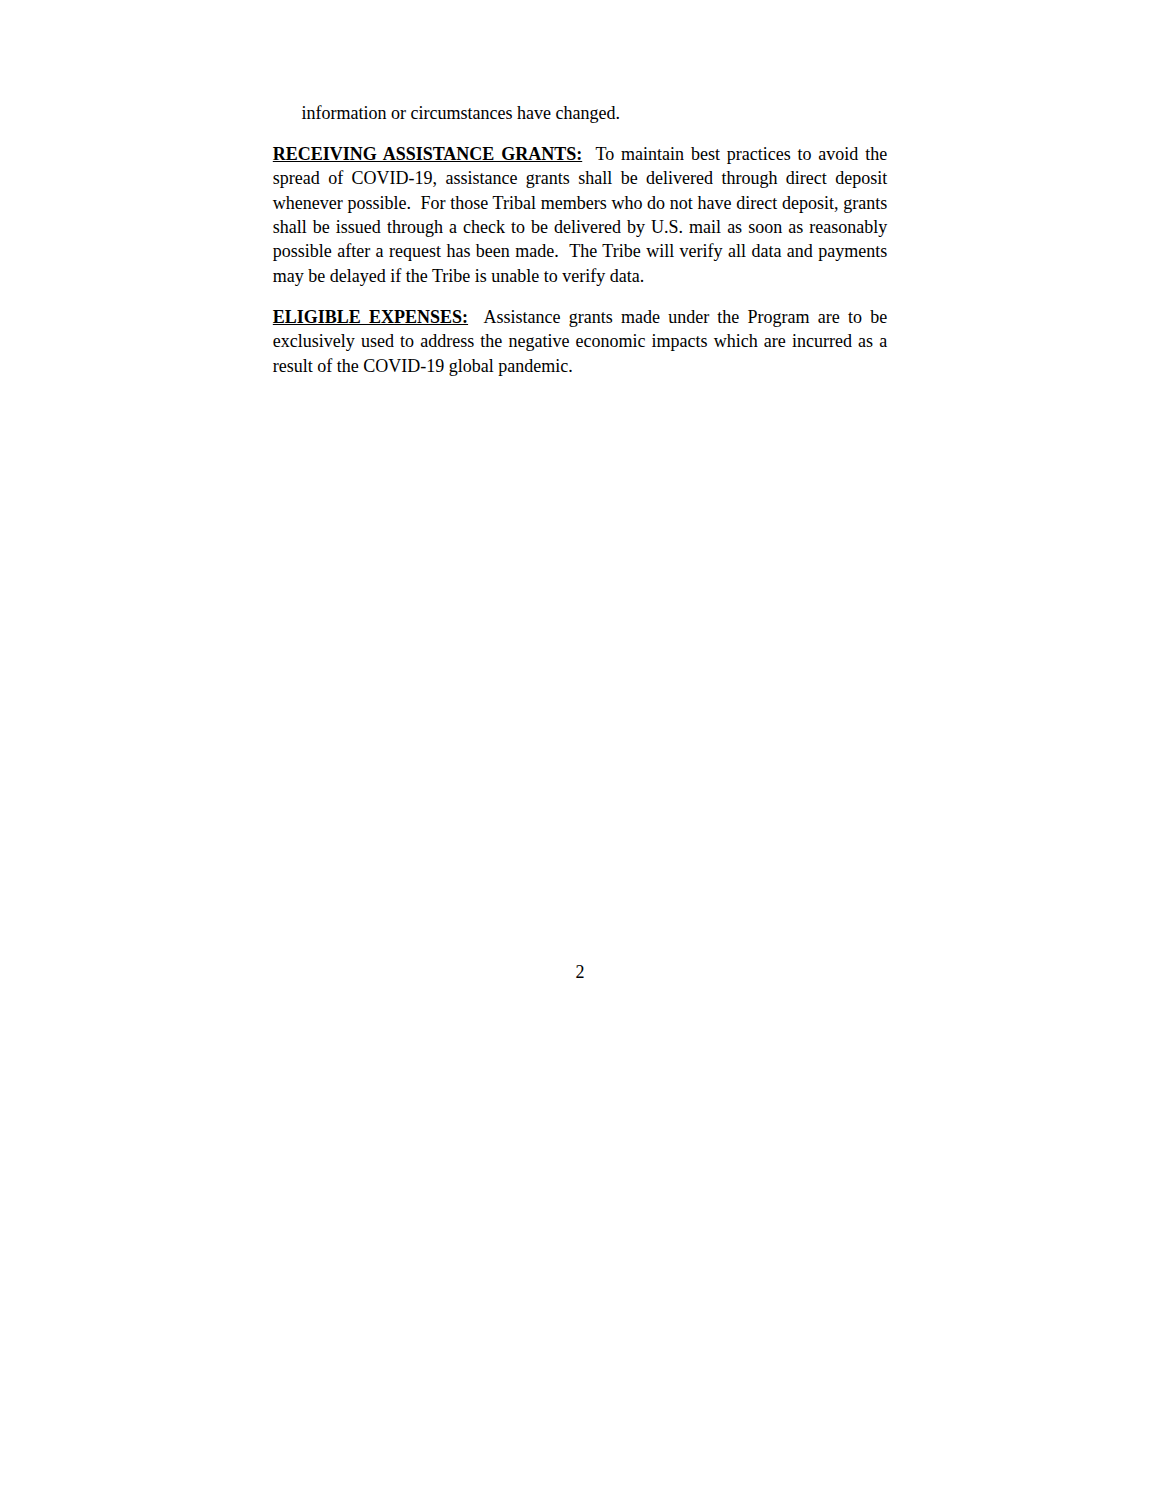information or circumstances have changed.
RECEIVING ASSISTANCE GRANTS: To maintain best practices to avoid the spread of COVID-19, assistance grants shall be delivered through direct deposit whenever possible. For those Tribal members who do not have direct deposit, grants shall be issued through a check to be delivered by U.S. mail as soon as reasonably possible after a request has been made. The Tribe will verify all data and payments may be delayed if the Tribe is unable to verify data.
ELIGIBLE EXPENSES: Assistance grants made under the Program are to be exclusively used to address the negative economic impacts which are incurred as a result of the COVID-19 global pandemic.
2